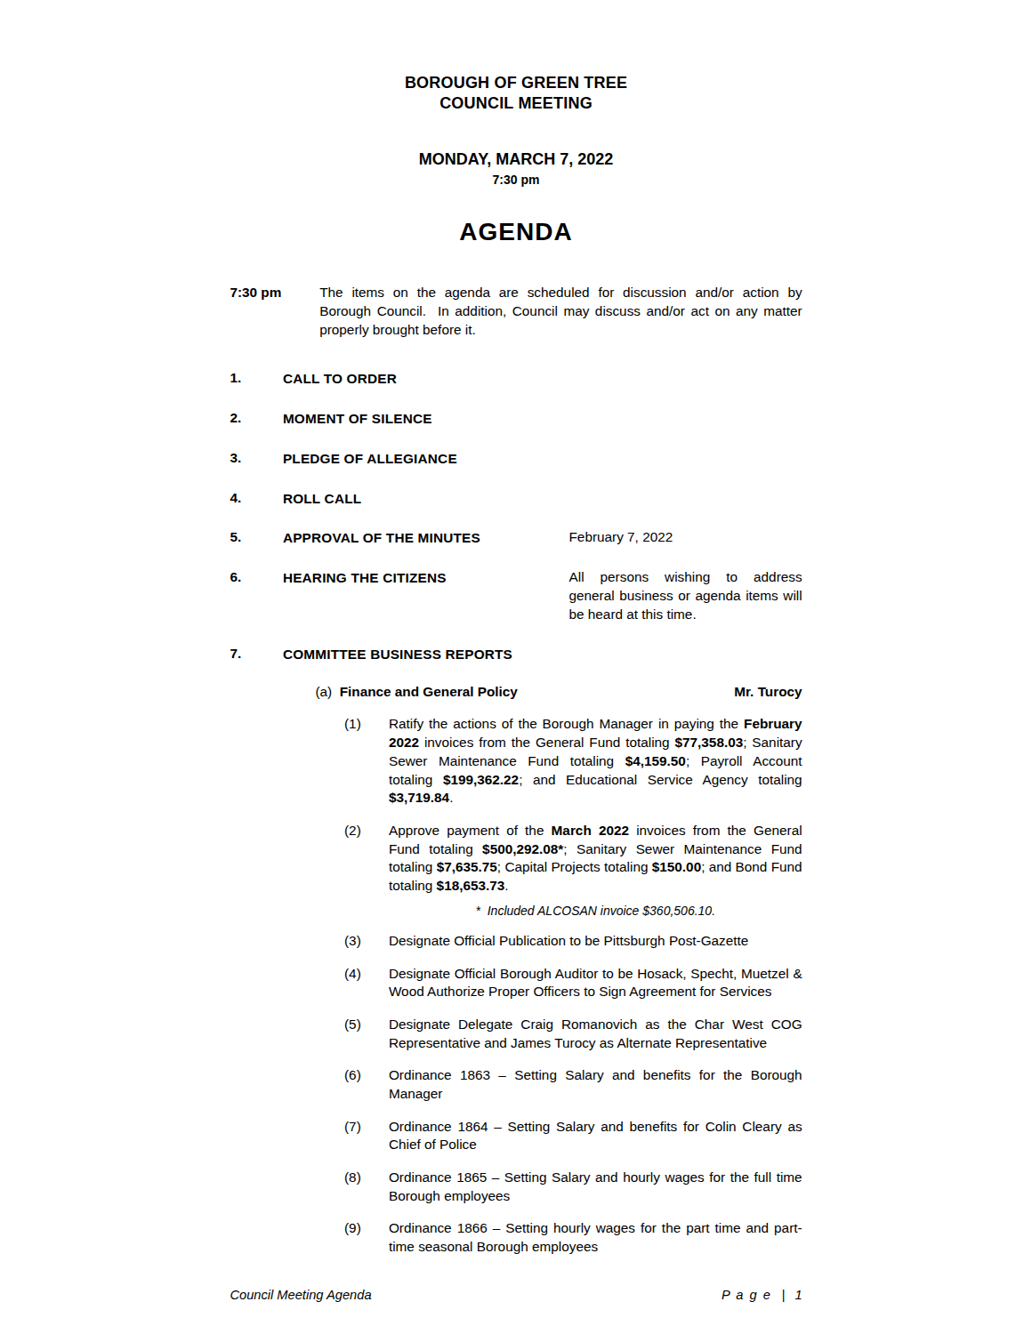BOROUGH OF GREEN TREE
COUNCIL MEETING
MONDAY, MARCH 7, 2022
7:30 pm
AGENDA
7:30 pm
The items on the agenda are scheduled for discussion and/or action by Borough Council. In addition, Council may discuss and/or act on any matter properly brought before it.
1.
CALL TO ORDER
2.
MOMENT OF SILENCE
3.
PLEDGE OF ALLEGIANCE
4.
ROLL CALL
5.
APPROVAL OF THE MINUTES
February 7, 2022
6.
HEARING THE CITIZENS
All persons wishing to address general business or agenda items will be heard at this time.
7.
COMMITTEE BUSINESS REPORTS
(a) Finance and General Policy
Mr. Turocy
(1)
Ratify the actions of the Borough Manager in paying the February 2022 invoices from the General Fund totaling $77,358.03; Sanitary Sewer Maintenance Fund totaling $4,159.50; Payroll Account totaling $199,362.22; and Educational Service Agency totaling $3,719.84.
(2)
Approve payment of the March 2022 invoices from the General Fund totaling $500,292.08*; Sanitary Sewer Maintenance Fund totaling $7,635.75; Capital Projects totaling $150.00; and Bond Fund totaling $18,653.73.
* Included ALCOSAN invoice $360,506.10.
(3)
Designate Official Publication to be Pittsburgh Post-Gazette
(4)
Designate Official Borough Auditor to be Hosack, Specht, Muetzel & Wood Authorize Proper Officers to Sign Agreement for Services
(5)
Designate Delegate Craig Romanovich as the Char West COG Representative and James Turocy as Alternate Representative
(6)
Ordinance 1863 – Setting Salary and benefits for the Borough Manager
(7)
Ordinance 1864 – Setting Salary and benefits for Colin Cleary as Chief of Police
(8)
Ordinance 1865 – Setting Salary and hourly wages for the full time Borough employees
(9)
Ordinance 1866 – Setting hourly wages for the part time and part-time seasonal Borough employees
Council Meeting Agenda
P a g e | 1